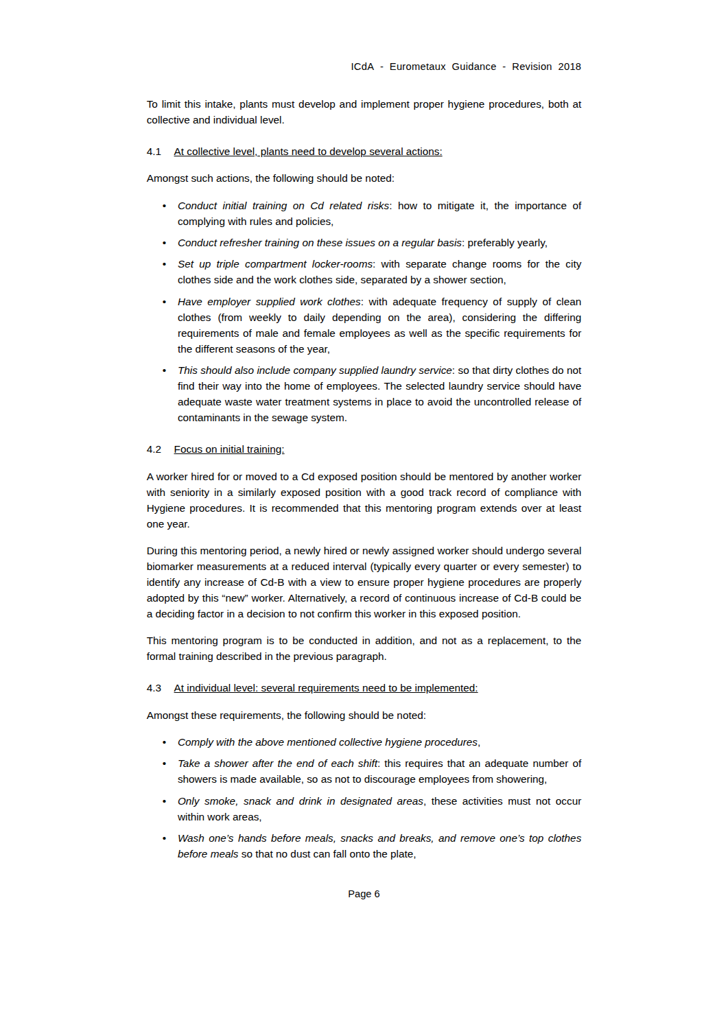ICdA - Eurometaux Guidance - Revision 2018
To limit this intake, plants must develop and implement proper hygiene procedures, both at collective and individual level.
4.1 At collective level, plants need to develop several actions:
Amongst such actions, the following should be noted:
Conduct initial training on Cd related risks: how to mitigate it, the importance of complying with rules and policies,
Conduct refresher training on these issues on a regular basis: preferably yearly,
Set up triple compartment locker-rooms: with separate change rooms for the city clothes side and the work clothes side, separated by a shower section,
Have employer supplied work clothes: with adequate frequency of supply of clean clothes (from weekly to daily depending on the area), considering the differing requirements of male and female employees as well as the specific requirements for the different seasons of the year,
This should also include company supplied laundry service: so that dirty clothes do not find their way into the home of employees. The selected laundry service should have adequate waste water treatment systems in place to avoid the uncontrolled release of contaminants in the sewage system.
4.2 Focus on initial training:
A worker hired for or moved to a Cd exposed position should be mentored by another worker with seniority in a similarly exposed position with a good track record of compliance with Hygiene procedures. It is recommended that this mentoring program extends over at least one year.
During this mentoring period, a newly hired or newly assigned worker should undergo several biomarker measurements at a reduced interval (typically every quarter or every semester) to identify any increase of Cd-B with a view to ensure proper hygiene procedures are properly adopted by this “new” worker. Alternatively, a record of continuous increase of Cd-B could be a deciding factor in a decision to not confirm this worker in this exposed position.
This mentoring program is to be conducted in addition, and not as a replacement, to the formal training described in the previous paragraph.
4.3 At individual level: several requirements need to be implemented:
Amongst these requirements, the following should be noted:
Comply with the above mentioned collective hygiene procedures,
Take a shower after the end of each shift: this requires that an adequate number of showers is made available, so as not to discourage employees from showering,
Only smoke, snack and drink in designated areas, these activities must not occur within work areas,
Wash one’s hands before meals, snacks and breaks, and remove one’s top clothes before meals so that no dust can fall onto the plate,
Page 6